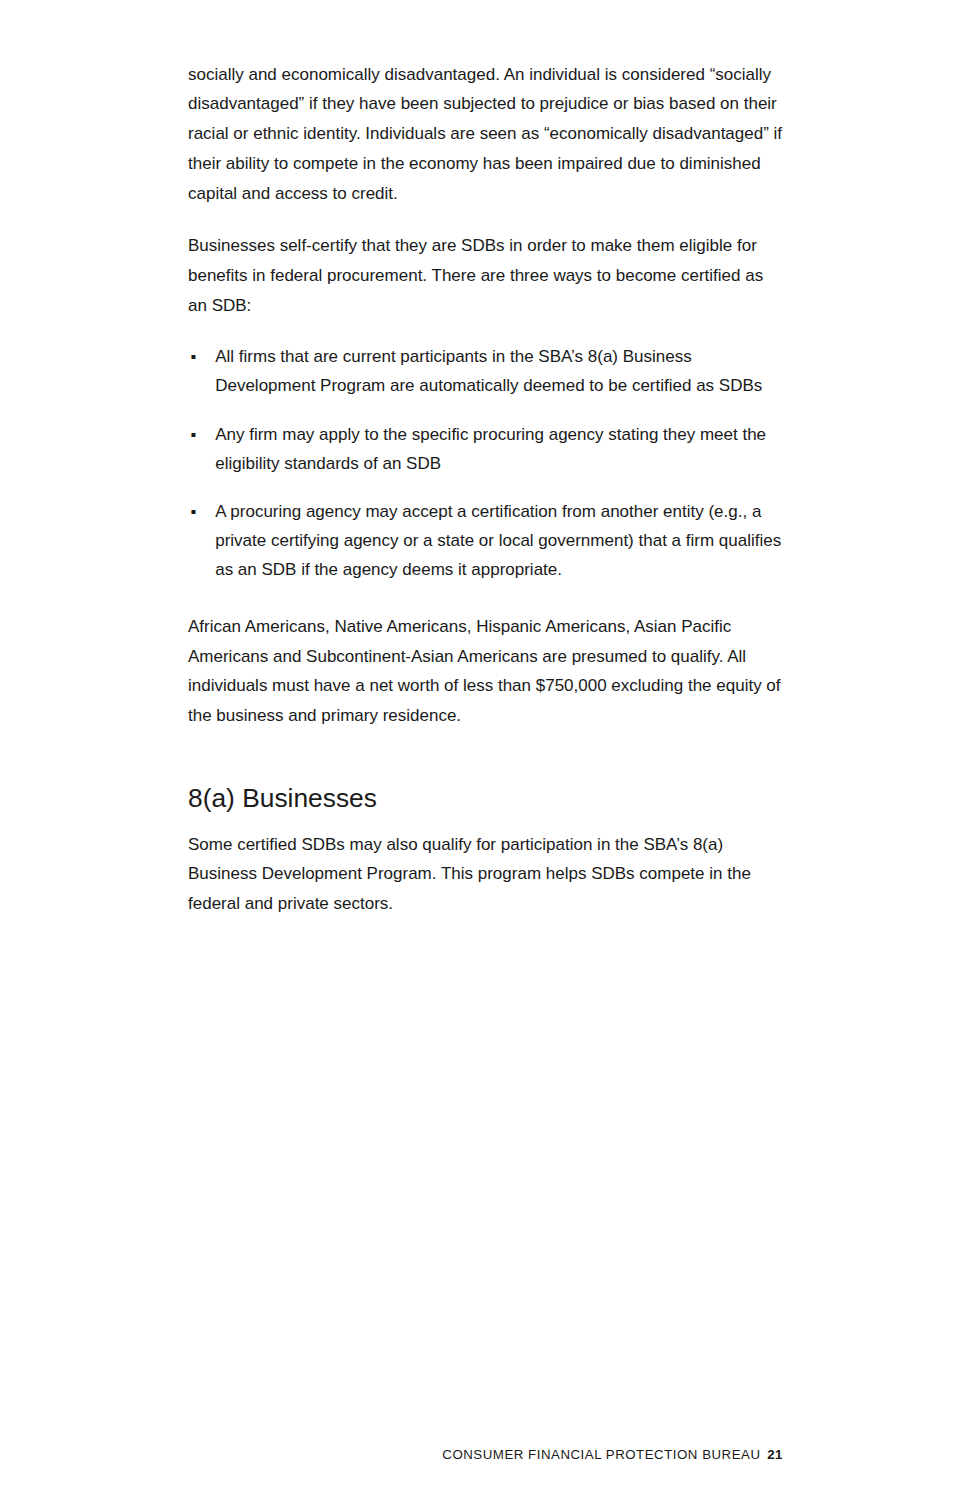socially and economically disadvantaged. An individual is considered “socially disadvantaged” if they have been subjected to prejudice or bias based on their racial or ethnic identity. Individuals are seen as “economically disadvantaged” if their ability to compete in the economy has been impaired due to diminished capital and access to credit.
Businesses self-certify that they are SDBs in order to make them eligible for benefits in federal procurement. There are three ways to become certified as an SDB:
All firms that are current participants in the SBA’s 8(a) Business Development Program are automatically deemed to be certified as SDBs
Any firm may apply to the specific procuring agency stating they meet the eligibility standards of an SDB
A procuring agency may accept a certification from another entity (e.g., a private certifying agency or a state or local government) that a firm qualifies as an SDB if the agency deems it appropriate.
African Americans, Native Americans, Hispanic Americans, Asian Pacific Americans and Subcontinent-Asian Americans are presumed to qualify. All individuals must have a net worth of less than $750,000 excluding the equity of the business and primary residence.
8(a) Businesses
Some certified SDBs may also qualify for participation in the SBA’s 8(a) Business Development Program. This program helps SDBs compete in the federal and private sectors.
Consumer Financial Protection Bureau 21